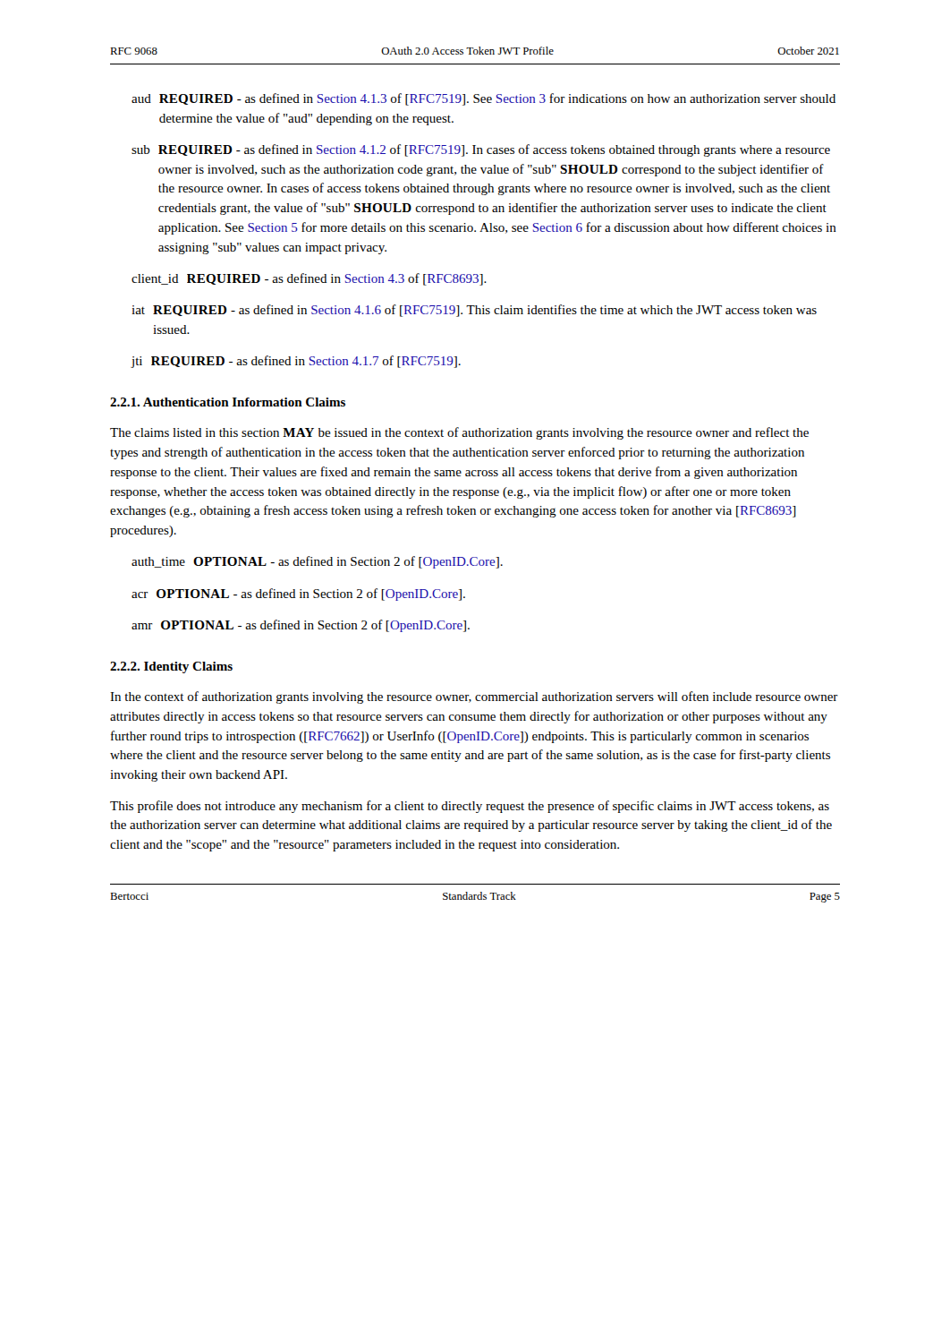RFC 9068 OAuth 2.0 Access Token JWT Profile October 2021
aud
REQUIRED - as defined in Section 4.1.3 of [RFC7519]. See Section 3 for indications on how an authorization server should determine the value of "aud" depending on the request.
sub
REQUIRED - as defined in Section 4.1.2 of [RFC7519]. In cases of access tokens obtained through grants where a resource owner is involved, such as the authorization code grant, the value of "sub" SHOULD correspond to the subject identifier of the resource owner. In cases of access tokens obtained through grants where no resource owner is involved, such as the client credentials grant, the value of "sub" SHOULD correspond to an identifier the authorization server uses to indicate the client application. See Section 5 for more details on this scenario. Also, see Section 6 for a discussion about how different choices in assigning "sub" values can impact privacy.
client_id
REQUIRED - as defined in Section 4.3 of [RFC8693].
iat
REQUIRED - as defined in Section 4.1.6 of [RFC7519]. This claim identifies the time at which the JWT access token was issued.
jti
REQUIRED - as defined in Section 4.1.7 of [RFC7519].
2.2.1. Authentication Information Claims
The claims listed in this section MAY be issued in the context of authorization grants involving the resource owner and reflect the types and strength of authentication in the access token that the authentication server enforced prior to returning the authorization response to the client. Their values are fixed and remain the same across all access tokens that derive from a given authorization response, whether the access token was obtained directly in the response (e.g., via the implicit flow) or after one or more token exchanges (e.g., obtaining a fresh access token using a refresh token or exchanging one access token for another via [RFC8693] procedures).
auth_time
OPTIONAL - as defined in Section 2 of [OpenID.Core].
acr
OPTIONAL - as defined in Section 2 of [OpenID.Core].
amr
OPTIONAL - as defined in Section 2 of [OpenID.Core].
2.2.2. Identity Claims
In the context of authorization grants involving the resource owner, commercial authorization servers will often include resource owner attributes directly in access tokens so that resource servers can consume them directly for authorization or other purposes without any further round trips to introspection ([RFC7662]) or UserInfo ([OpenID.Core]) endpoints. This is particularly common in scenarios where the client and the resource server belong to the same entity and are part of the same solution, as is the case for first-party clients invoking their own backend API.
This profile does not introduce any mechanism for a client to directly request the presence of specific claims in JWT access tokens, as the authorization server can determine what additional claims are required by a particular resource server by taking the client_id of the client and the "scope" and the "resource" parameters included in the request into consideration.
Bertocci Standards Track Page 5